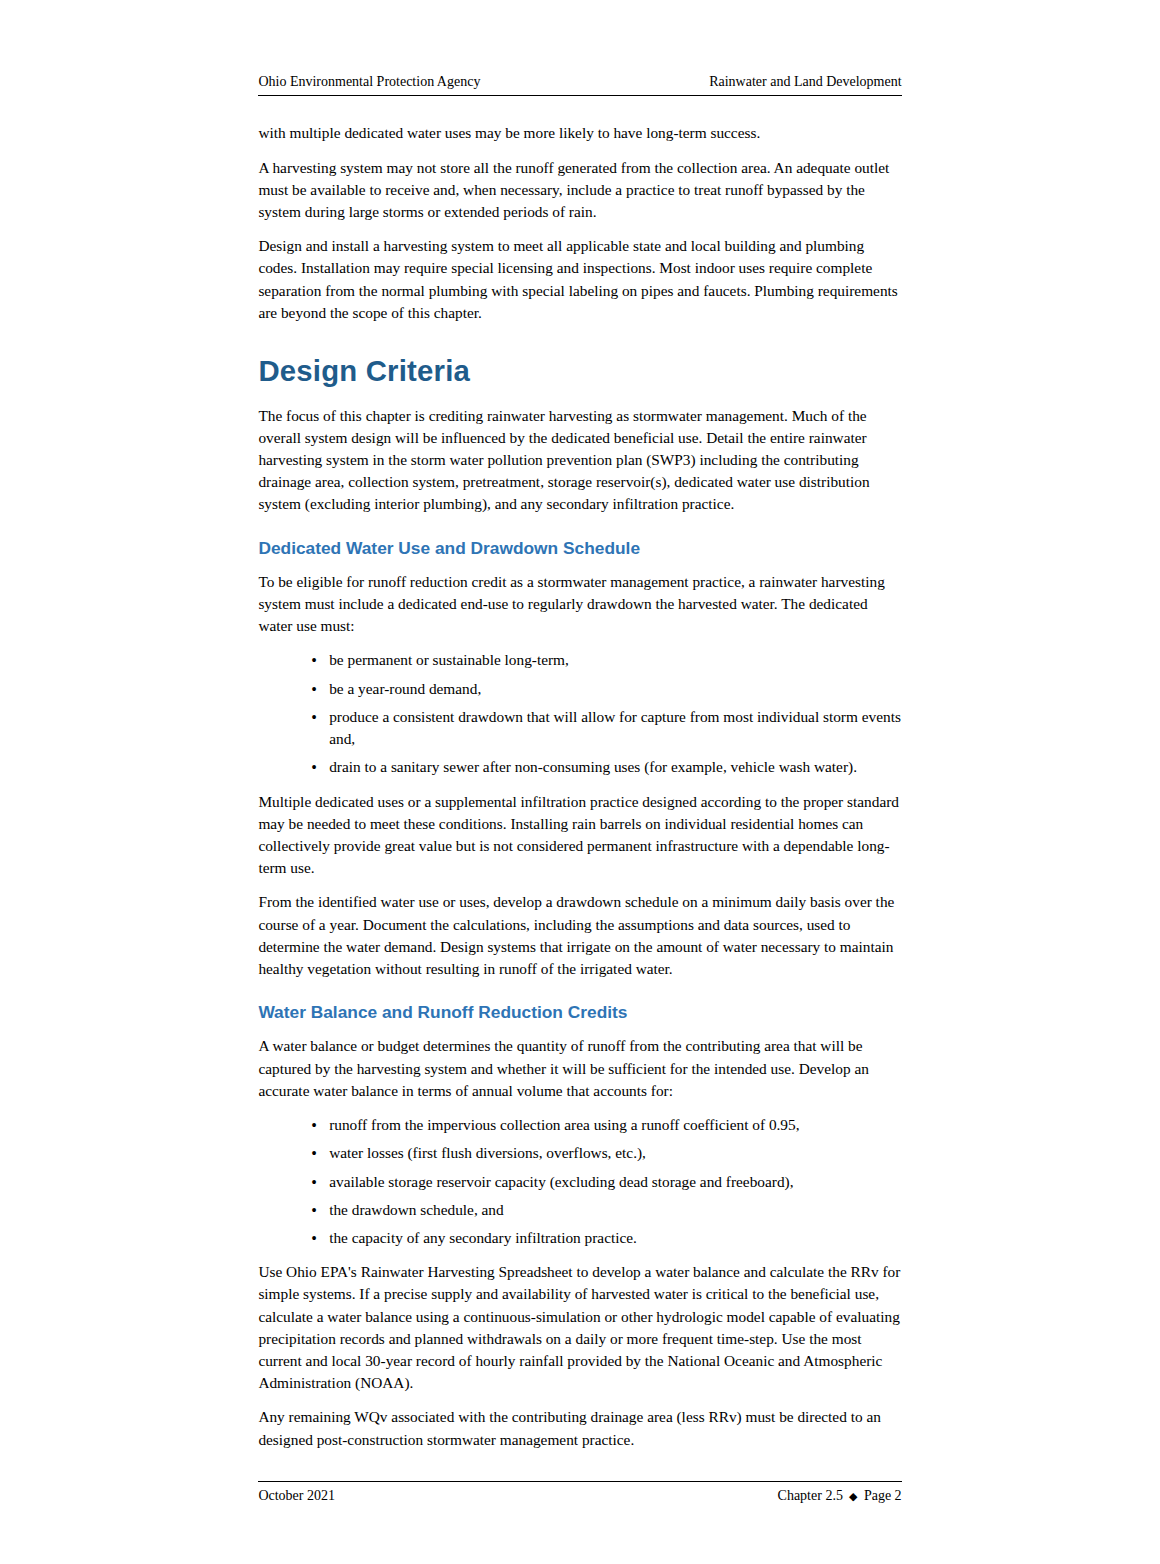Ohio Environmental Protection Agency
Rainwater and Land Development
with multiple dedicated water uses may be more likely to have long-term success.
A harvesting system may not store all the runoff generated from the collection area. An adequate outlet must be available to receive and, when necessary, include a practice to treat runoff bypassed by the system during large storms or extended periods of rain.
Design and install a harvesting system to meet all applicable state and local building and plumbing codes. Installation may require special licensing and inspections. Most indoor uses require complete separation from the normal plumbing with special labeling on pipes and faucets. Plumbing requirements are beyond the scope of this chapter.
Design Criteria
The focus of this chapter is crediting rainwater harvesting as stormwater management. Much of the overall system design will be influenced by the dedicated beneficial use. Detail the entire rainwater harvesting system in the storm water pollution prevention plan (SWP3) including the contributing drainage area, collection system, pretreatment, storage reservoir(s), dedicated water use distribution system (excluding interior plumbing), and any secondary infiltration practice.
Dedicated Water Use and Drawdown Schedule
To be eligible for runoff reduction credit as a stormwater management practice, a rainwater harvesting system must include a dedicated end-use to regularly drawdown the harvested water. The dedicated water use must:
be permanent or sustainable long-term,
be a year-round demand,
produce a consistent drawdown that will allow for capture from most individual storm events and,
drain to a sanitary sewer after non-consuming uses (for example, vehicle wash water).
Multiple dedicated uses or a supplemental infiltration practice designed according to the proper standard may be needed to meet these conditions. Installing rain barrels on individual residential homes can collectively provide great value but is not considered permanent infrastructure with a dependable long-term use.
From the identified water use or uses, develop a drawdown schedule on a minimum daily basis over the course of a year. Document the calculations, including the assumptions and data sources, used to determine the water demand. Design systems that irrigate on the amount of water necessary to maintain healthy vegetation without resulting in runoff of the irrigated water.
Water Balance and Runoff Reduction Credits
A water balance or budget determines the quantity of runoff from the contributing area that will be captured by the harvesting system and whether it will be sufficient for the intended use. Develop an accurate water balance in terms of annual volume that accounts for:
runoff from the impervious collection area using a runoff coefficient of 0.95,
water losses (first flush diversions, overflows, etc.),
available storage reservoir capacity (excluding dead storage and freeboard),
the drawdown schedule, and
the capacity of any secondary infiltration practice.
Use Ohio EPA's Rainwater Harvesting Spreadsheet to develop a water balance and calculate the RRv for simple systems. If a precise supply and availability of harvested water is critical to the beneficial use, calculate a water balance using a continuous-simulation or other hydrologic model capable of evaluating precipitation records and planned withdrawals on a daily or more frequent time-step. Use the most current and local 30-year record of hourly rainfall provided by the National Oceanic and Atmospheric Administration (NOAA).
Any remaining WQv associated with the contributing drainage area (less RRv) must be directed to an designed post-construction stormwater management practice.
October 2021
Chapter 2.5 ◆ Page 2